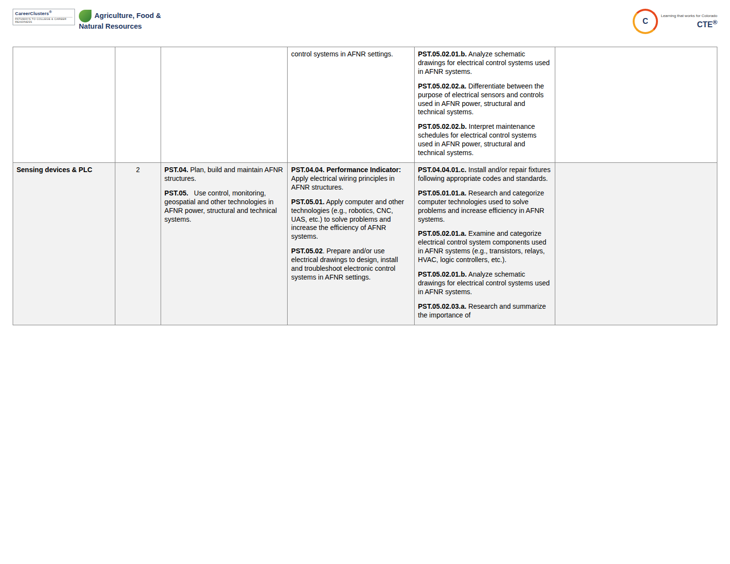CareerClusters®
PATHWAYS TO COLLEGE & CAREER READINESS
Agriculture, Food &
Natural Resources
C
Learning that works for Colorado CTE®
| | | | control systems in AFNR settings. | PST.05.02.01.b. Analyze schematic drawings for electrical control systems used in AFNR systems. PST.05.02.02.a. Differentiate between the purpose of electrical sensors and controls used in AFNR power, structural and technical systems. PST.05.02.02.b. Interpret maintenance schedules for electrical control systems used in AFNR power, structural and technical systems. | |
| Sensing devices & PLC | 2 | PST.04. Plan, build and maintain AFNR structures. PST.05. Use control, monitoring, geospatial and other technologies in AFNR power, structural and technical systems. | PST.04.04. Performance Indicator: Apply electrical wiring principles in AFNR structures. PST.05.01. Apply computer and other technologies (e.g., robotics, CNC, UAS, etc.) to solve problems and increase the efficiency of AFNR systems. PST.05.02 . Prepare and/or use electrical drawings to design, install and troubleshoot electronic control systems in AFNR settings. | PST.04.04.01.c. Install and/or repair fixtures following appropriate codes and standards. PST.05.01.01.a. Research and categorize computer technologies used to solve problems and increase efficiency in AFNR systems. PST.05.02.01.a. Examine and categorize electrical control system components used in AFNR systems (e.g., transistors, relays, HVAC, logic controllers, etc.). PST.05.02.01.b. Analyze schematic drawings for electrical control systems used in AFNR systems. PST.05.02.03.a. Research and summarize the importance of | |